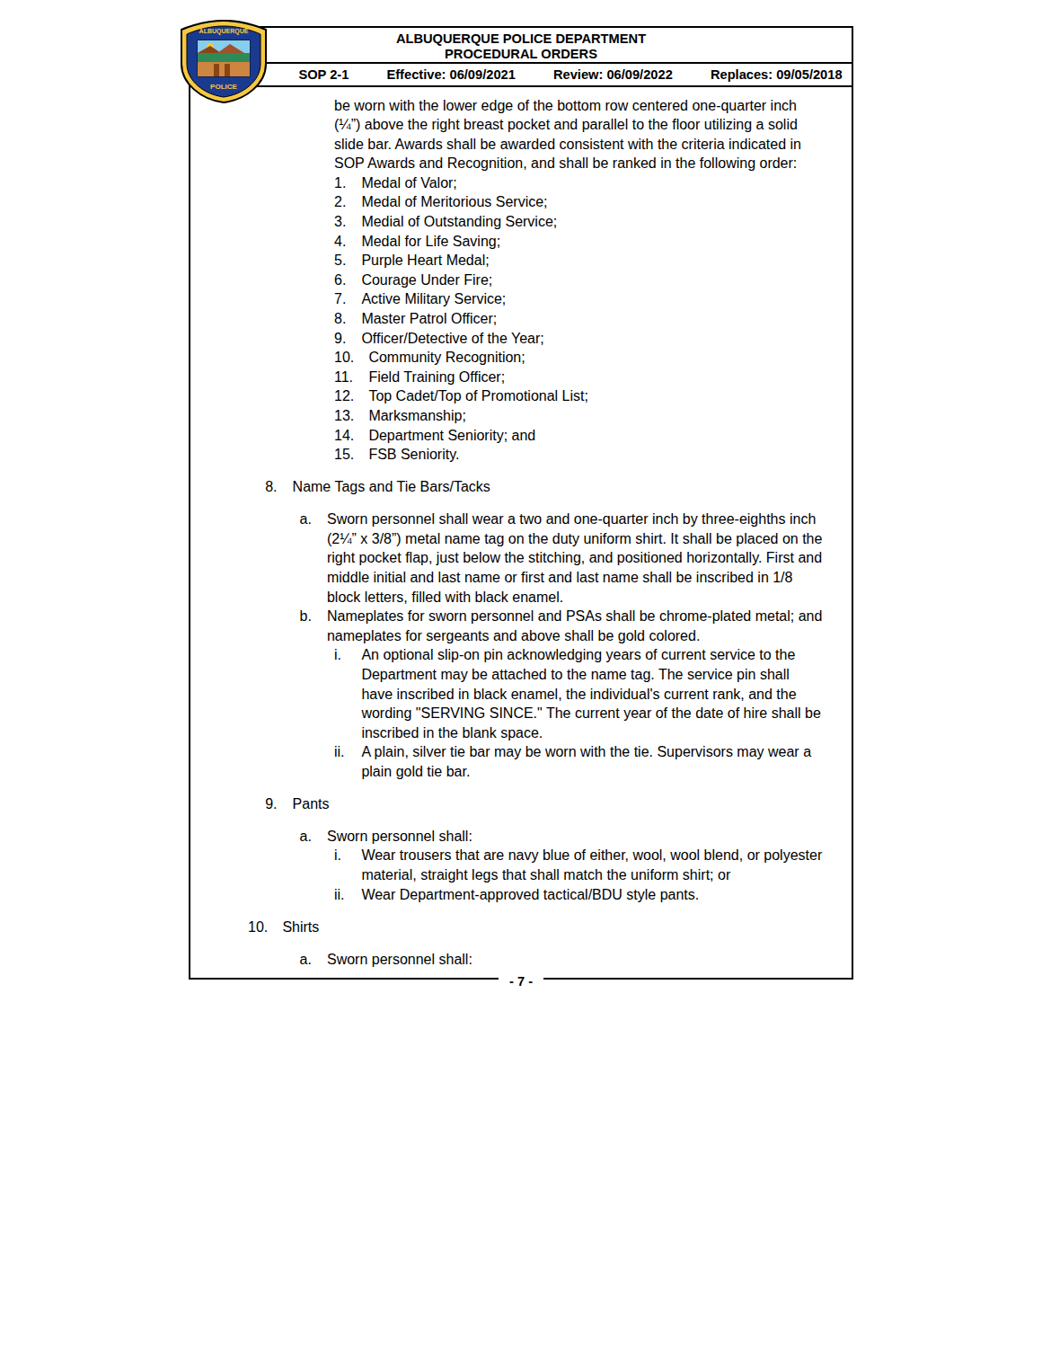ALBUQUERQUE POLICE
ALBUQUERQUE POLICE DEPARTMENT
PROCEDURAL ORDERS
SOP 2-1 Effective: 06/09/2021 Review: 06/09/2022 Replaces: 09/05/2018
be worn with the lower edge of the bottom row centered one-quarter inch (¼”) above the right breast pocket and parallel to the floor utilizing a solid slide bar. Awards shall be awarded consistent with the criteria indicated in SOP Awards and Recognition, and shall be ranked in the following order:
1. Medal of Valor;
2. Medal of Meritorious Service;
3. Medial of Outstanding Service;
4. Medal for Life Saving;
5. Purple Heart Medal;
6. Courage Under Fire;
7. Active Military Service;
8. Master Patrol Officer;
9. Officer/Detective of the Year;
10. Community Recognition;
11. Field Training Officer;
12. Top Cadet/Top of Promotional List;
13. Marksmanship;
14. Department Seniority; and
15. FSB Seniority.
8. Name Tags and Tie Bars/Tacks
a. Sworn personnel shall wear a two and one-quarter inch by three-eighths inch (2¼” x 3/8”) metal name tag on the duty uniform shirt. It shall be placed on the right pocket flap, just below the stitching, and positioned horizontally. First and middle initial and last name or first and last name shall be inscribed in 1/8 block letters, filled with black enamel.
b. Nameplates for sworn personnel and PSAs shall be chrome-plated metal; and nameplates for sergeants and above shall be gold colored.
i. An optional slip-on pin acknowledging years of current service to the Department may be attached to the name tag. The service pin shall have inscribed in black enamel, the individual's current rank, and the wording "SERVING SINCE." The current year of the date of hire shall be inscribed in the blank space.
ii. A plain, silver tie bar may be worn with the tie. Supervisors may wear a plain gold tie bar.
9. Pants
a. Sworn personnel shall:
i. Wear trousers that are navy blue of either, wool, wool blend, or polyester material, straight legs that shall match the uniform shirt; or
ii. Wear Department-approved tactical/BDU style pants.
10. Shirts
a. Sworn personnel shall:
- 7 -